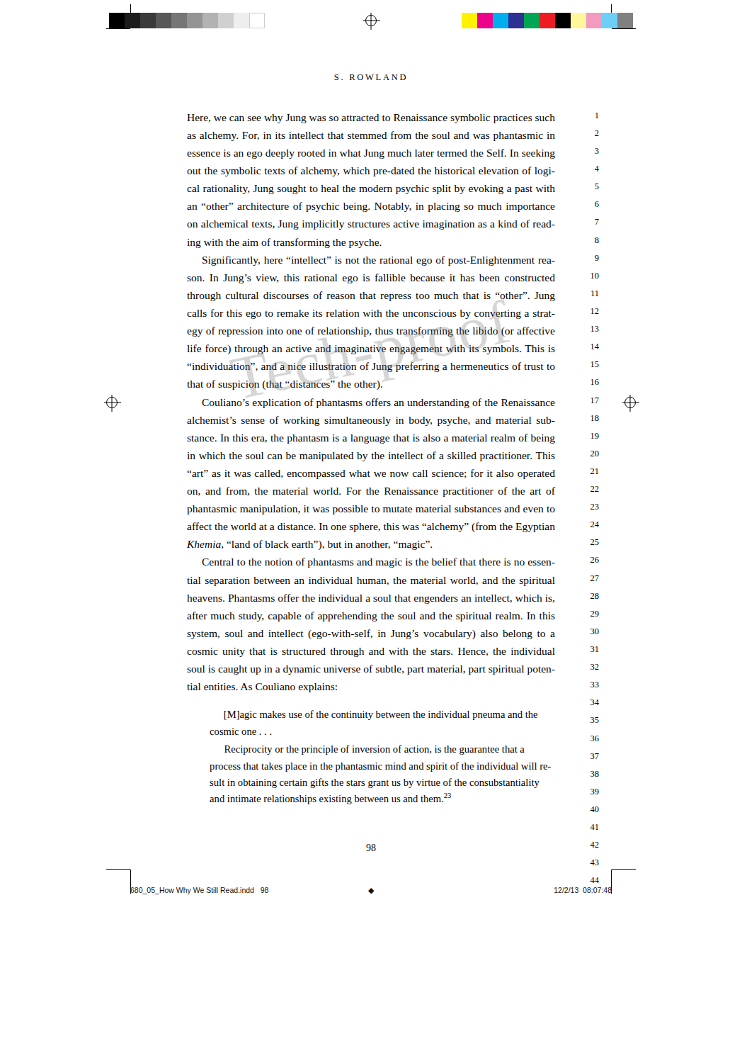S. Rowland
12345 678910 1112131415 1617181920 2122232425 2627282930 3132333435 3637383940 41424344
Here, we can see why Jung was so attracted to Renaissance symbolic practices such as alchemy. For, in its intellect that stemmed from the soul and was phantasmic in essence is an ego deeply rooted in what Jung much later termed the Self. In seeking out the symbolic texts of alchemy, which pre-dated the historical elevation of logical rationality, Jung sought to heal the modern psychic split by evoking a past with an “other” architecture of psychic being. Notably, in placing so much importance on alchemical texts, Jung implicitly structures active imagination as a kind of reading with the aim of transforming the psyche.
Significantly, here “intellect” is not the rational ego of post-Enlightenment reason. In Jung’s view, this rational ego is fallible because it has been constructed through cultural discourses of reason that repress too much that is “other”. Jung calls for this ego to remake its relation with the unconscious by converting a strategy of repression into one of relationship, thus transforming the libido (or affective life force) through an active and imaginative engagement with its symbols. This is “individuation”, and a nice illustration of Jung preferring a hermeneutics of trust to that of suspicion (that “distances” the other).
Couliano’s explication of phantasms offers an understanding of the Renaissance alchemist’s sense of working simultaneously in body, psyche, and material substance. In this era, the phantasm is a language that is also a material realm of being in which the soul can be manipulated by the intellect of a skilled practitioner. This “art” as it was called, encompassed what we now call science; for it also operated on, and from, the material world. For the Renaissance practitioner of the art of phantasmic manipulation, it was possible to mutate material substances and even to affect the world at a distance. In one sphere, this was “alchemy” (from the Egyptian Khemia, “land of black earth”), but in another, “magic”.
Central to the notion of phantasms and magic is the belief that there is no essential separation between an individual human, the material world, and the spiritual heavens. Phantasms offer the individual a soul that engenders an intellect, which is, after much study, capable of apprehending the soul and the spiritual realm. In this system, soul and intellect (ego-with-self, in Jung’s vocabulary) also belong to a cosmic unity that is structured through and with the stars. Hence, the individual soul is caught up in a dynamic universe of subtle, part material, part spiritual potential entities. As Couliano explains:
[M]agic makes use of the continuity between the individual pneuma and the cosmic one . . .
Reciprocity or the principle of inversion of action, is the guarantee that a process that takes place in the phantasmic mind and spirit of the individual will result in obtaining certain gifts the stars grant us by virtue of the consubstantiality and intimate relationships existing between us and them.23
Tech-proof
98
680_05_How Why We Still Read.indd 98 ◆ 12/2/13 08:07:48